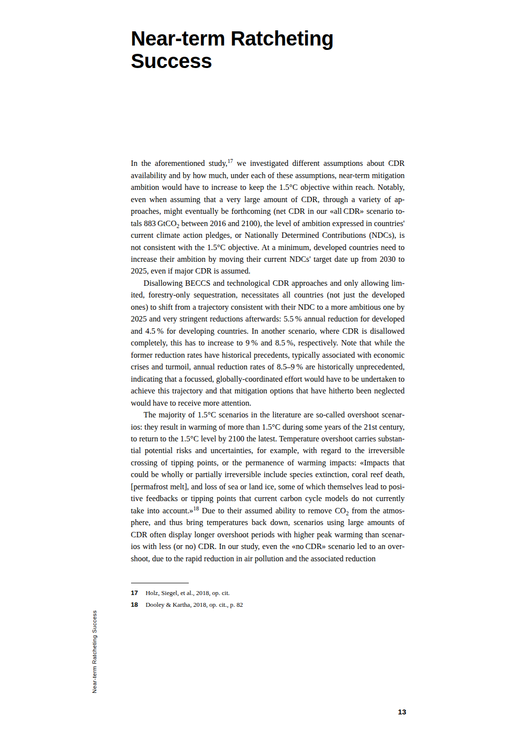Near-term Ratcheting Success
In the aforementioned study,17 we investigated different assumptions about CDR availability and by how much, under each of these assumptions, near-term mitigation ambition would have to increase to keep the 1.5°C objective within reach. Notably, even when assuming that a very large amount of CDR, through a variety of approaches, might eventually be forthcoming (net CDR in our «all CDR» scenario totals 883 GtCO2 between 2016 and 2100), the level of ambition expressed in countries' current climate action pledges, or Nationally Determined Contributions (NDCs), is not consistent with the 1.5°C objective. At a minimum, developed countries need to increase their ambition by moving their current NDCs' target date up from 2030 to 2025, even if major CDR is assumed.
Disallowing BECCS and technological CDR approaches and only allowing limited, forestry-only sequestration, necessitates all countries (not just the developed ones) to shift from a trajectory consistent with their NDC to a more ambitious one by 2025 and very stringent reductions afterwards: 5.5 % annual reduction for developed and 4.5 % for developing countries. In another scenario, where CDR is disallowed completely, this has to increase to 9 % and 8.5 %, respectively. Note that while the former reduction rates have historical precedents, typically associated with economic crises and turmoil, annual reduction rates of 8.5–9 % are historically unprecedented, indicating that a focussed, globally-coordinated effort would have to be undertaken to achieve this trajectory and that mitigation options that have hitherto been neglected would have to receive more attention.
The majority of 1.5°C scenarios in the literature are so-called overshoot scenarios: they result in warming of more than 1.5°C during some years of the 21st century, to return to the 1.5°C level by 2100 the latest. Temperature overshoot carries substantial potential risks and uncertainties, for example, with regard to the irreversible crossing of tipping points, or the permanence of warming impacts: «Impacts that could be wholly or partially irreversible include species extinction, coral reef death, [permafrost melt], and loss of sea or land ice, some of which themselves lead to positive feedbacks or tipping points that current carbon cycle models do not currently take into account.»18 Due to their assumed ability to remove CO2 from the atmosphere, and thus bring temperatures back down, scenarios using large amounts of CDR often display longer overshoot periods with higher peak warming than scenarios with less (or no) CDR. In our study, even the «no CDR» scenario led to an overshoot, due to the rapid reduction in air pollution and the associated reduction
17 Holz, Siegel, et al., 2018, op. cit.
18 Dooley & Kartha, 2018, op. cit., p. 82
Near-term Ratcheting Success
13